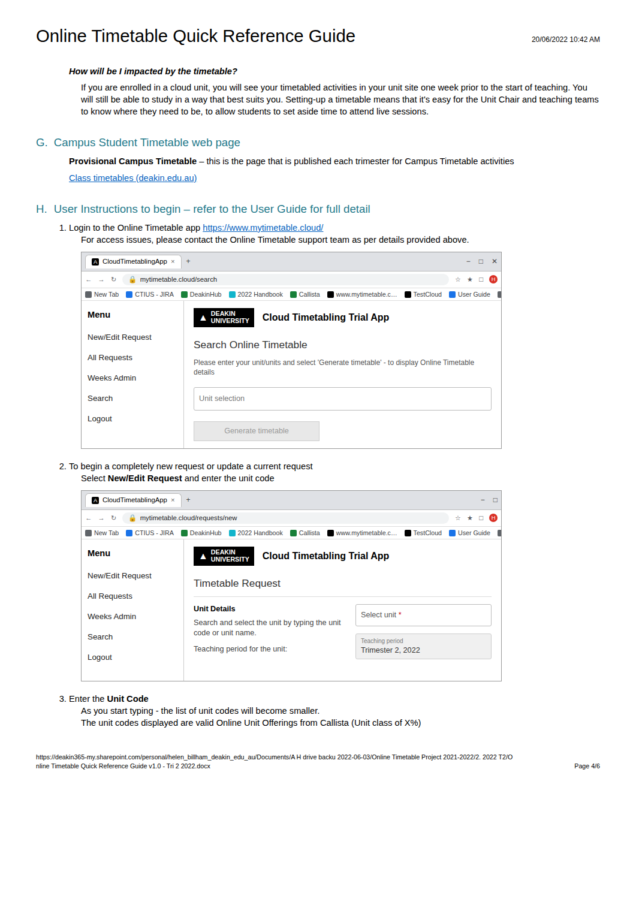Online Timetable Quick Reference Guide
20/06/2022 10:42 AM
How will be I impacted by the timetable?
If you are enrolled in a cloud unit, you will see your timetabled activities in your unit site one week prior to the start of teaching. You will still be able to study in a way that best suits you. Setting-up a timetable means that it's easy for the Unit Chair and teaching teams to know where they need to be, to allow students to set aside time to attend live sessions.
G. Campus Student Timetable web page
Provisional Campus Timetable – this is the page that is published each trimester for Campus Timetable activities
Class timetables (deakin.edu.au)
H. User Instructions to begin – refer to the User Guide for full detail
Login to the Online Timetable app https://www.mytimetable.cloud/
For access issues, please contact the Online Timetable support team as per details provided above.
A CloudTimetablingApp ×
+
−□✕
←→↻
🔒 mytimetable.cloud/search
☆★□H
New Tab CTIUS - JIRA DeakinHub 2022 Handbook Callista www.mytimetable.c… TestCloud User Guide D2L Test » Other bookma
Menu
New/Edit Request
All Requests
Weeks Admin
Search
Logout
▲DEAKIN
UNIVERSITY
Cloud Timetabling Trial App
Search Online Timetable
Please enter your unit/units and select 'Generate timetable' - to display Online Timetable details
Unit selection
Generate timetable
To begin a completely new request or update a current request
Select New/Edit Request and enter the unit code
A CloudTimetablingApp ×
+
−□
←→↻
🔒 mytimetable.cloud/requests/new
☆★□H
New Tab CTIUS - JIRA DeakinHub 2022 Handbook Callista www.mytimetable.c… TestCloud User Guide D2L Test » Other bookm
Menu
New/Edit Request
All Requests
Weeks Admin
Search
Logout
▲DEAKIN
UNIVERSITY
Cloud Timetabling Trial App
Timetable Request
Unit Details
Search and select the unit by typing the unit code or unit name.
Teaching period for the unit:
Select unit *
Teaching period Trimester 2, 2022
Enter the Unit Code
As you start typing - the list of unit codes will become smaller.
The unit codes displayed are valid Online Unit Offerings from Callista (Unit class of X%)
https://deakin365-my.sharepoint.com/personal/helen_billham_deakin_edu_au/Documents/A H drive backu 2022-06-03/Online Timetable Project 2021-2022/2. 2022 T2/Online Timetable Quick Reference Guide v1.0 - Tri 2 2022.docx
Page 4/6